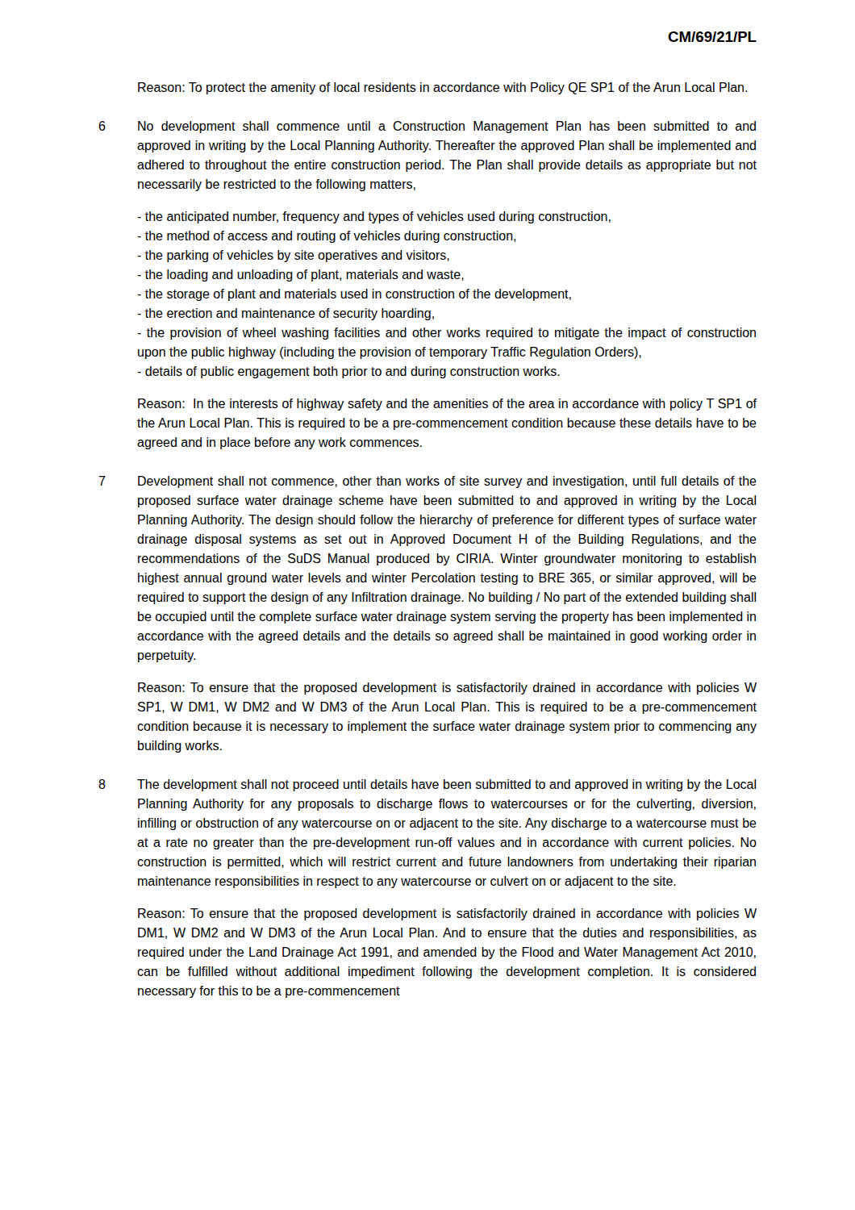CM/69/21/PL
Reason: To protect the amenity of local residents in accordance with Policy QE SP1 of the Arun Local Plan.
6
No development shall commence until a Construction Management Plan has been submitted to and approved in writing by the Local Planning Authority. Thereafter the approved Plan shall be implemented and adhered to throughout the entire construction period. The Plan shall provide details as appropriate but not necessarily be restricted to the following matters,
- the anticipated number, frequency and types of vehicles used during construction,
- the method of access and routing of vehicles during construction,
- the parking of vehicles by site operatives and visitors,
- the loading and unloading of plant, materials and waste,
- the storage of plant and materials used in construction of the development,
- the erection and maintenance of security hoarding,
- the provision of wheel washing facilities and other works required to mitigate the impact of construction upon the public highway (including the provision of temporary Traffic Regulation Orders),
- details of public engagement both prior to and during construction works.
Reason: In the interests of highway safety and the amenities of the area in accordance with policy T SP1 of the Arun Local Plan. This is required to be a pre-commencement condition because these details have to be agreed and in place before any work commences.
7
Development shall not commence, other than works of site survey and investigation, until full details of the proposed surface water drainage scheme have been submitted to and approved in writing by the Local Planning Authority. The design should follow the hierarchy of preference for different types of surface water drainage disposal systems as set out in Approved Document H of the Building Regulations, and the recommendations of the SuDS Manual produced by CIRIA. Winter groundwater monitoring to establish highest annual ground water levels and winter Percolation testing to BRE 365, or similar approved, will be required to support the design of any Infiltration drainage. No building / No part of the extended building shall be occupied until the complete surface water drainage system serving the property has been implemented in accordance with the agreed details and the details so agreed shall be maintained in good working order in perpetuity.
Reason: To ensure that the proposed development is satisfactorily drained in accordance with policies W SP1, W DM1, W DM2 and W DM3 of the Arun Local Plan. This is required to be a pre-commencement condition because it is necessary to implement the surface water drainage system prior to commencing any building works.
8
The development shall not proceed until details have been submitted to and approved in writing by the Local Planning Authority for any proposals to discharge flows to watercourses or for the culverting, diversion, infilling or obstruction of any watercourse on or adjacent to the site. Any discharge to a watercourse must be at a rate no greater than the pre-development run-off values and in accordance with current policies. No construction is permitted, which will restrict current and future landowners from undertaking their riparian maintenance responsibilities in respect to any watercourse or culvert on or adjacent to the site.
Reason: To ensure that the proposed development is satisfactorily drained in accordance with policies W DM1, W DM2 and W DM3 of the Arun Local Plan. And to ensure that the duties and responsibilities, as required under the Land Drainage Act 1991, and amended by the Flood and Water Management Act 2010, can be fulfilled without additional impediment following the development completion. It is considered necessary for this to be a pre-commencement